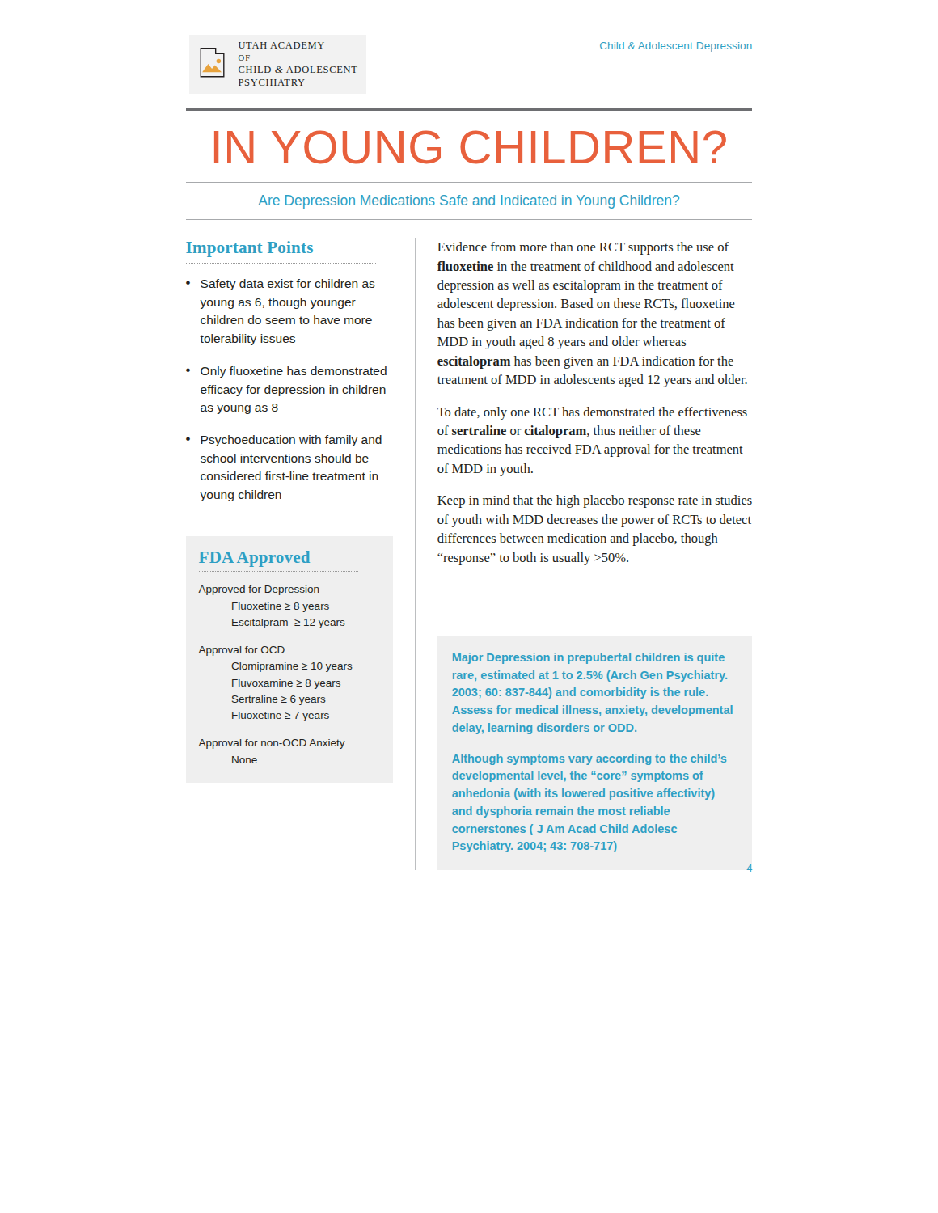Utah Academy
of
Child & Adolescent
Psychiatry
Child & Adolescent Depression
IN YOUNG CHILDREN?
Are Depression Medications Safe and Indicated in Young Children?
Important Points
Safety data exist for children as young as 6, though younger children do seem to have more tolerability issues
Only fluoxetine has demonstrated efficacy for depression in children as young as 8
Psychoeducation with family and school interventions should be considered first-line treatment in young children
FDA Approved
Approved for Depression
Fluoxetine ≥ 8 years
Escitalpram ≥ 12 years
Approval for OCD
Clomipramine ≥ 10 years
Fluvoxamine ≥ 8 years
Sertraline ≥ 6 years
Fluoxetine ≥ 7 years
Approval for non-OCD Anxiety
None
Evidence from more than one RCT supports the use of fluoxetine in the treatment of childhood and adolescent depression as well as escitalopram in the treatment of adolescent depression. Based on these RCTs, fluoxetine has been given an FDA indication for the treatment of MDD in youth aged 8 years and older whereas escitalopram has been given an FDA indication for the treatment of MDD in adolescents aged 12 years and older.
To date, only one RCT has demonstrated the effectiveness of sertraline or citalopram, thus neither of these medications has received FDA approval for the treatment of MDD in youth.
Keep in mind that the high placebo response rate in studies of youth with MDD decreases the power of RCTs to detect differences between medication and placebo, though “response” to both is usually >50%.
Major Depression in prepubertal children is quite rare, estimated at 1 to 2.5% (Arch Gen Psychiatry. 2003; 60: 837-844) and comorbidity is the rule. Assess for medical illness, anxiety, developmental delay, learning disorders or ODD.
Although symptoms vary according to the child’s developmental level, the “core” symptoms of anhedonia (with its lowered positive affectivity) and dysphoria remain the most reliable cornerstones ( J Am Acad Child Adolesc Psychiatry. 2004; 43: 708-717)
4